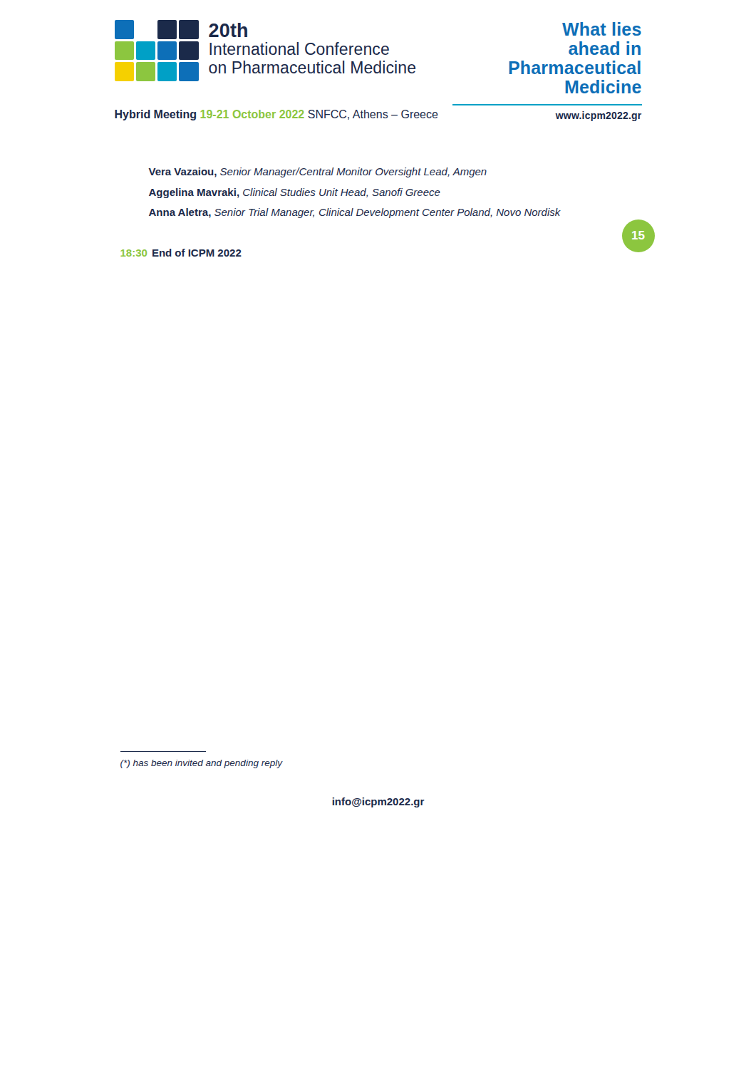20th
International Conference
on Pharmaceutical Medicine
What lies
ahead in
Pharmaceutical
Medicine
Hybrid Meeting 19-21 October 2022 SNFCC, Athens – Greece
www.icpm2022.gr
15
Vera Vazaiou, Senior Manager/Central Monitor Oversight Lead, Amgen
Aggelina Mavraki, Clinical Studies Unit Head, Sanofi Greece
Anna Aletra, Senior Trial Manager, Clinical Development Center Poland, Novo Nordisk
18:30 End of ICPM 2022
(*) has been invited and pending reply
info@icpm2022.gr